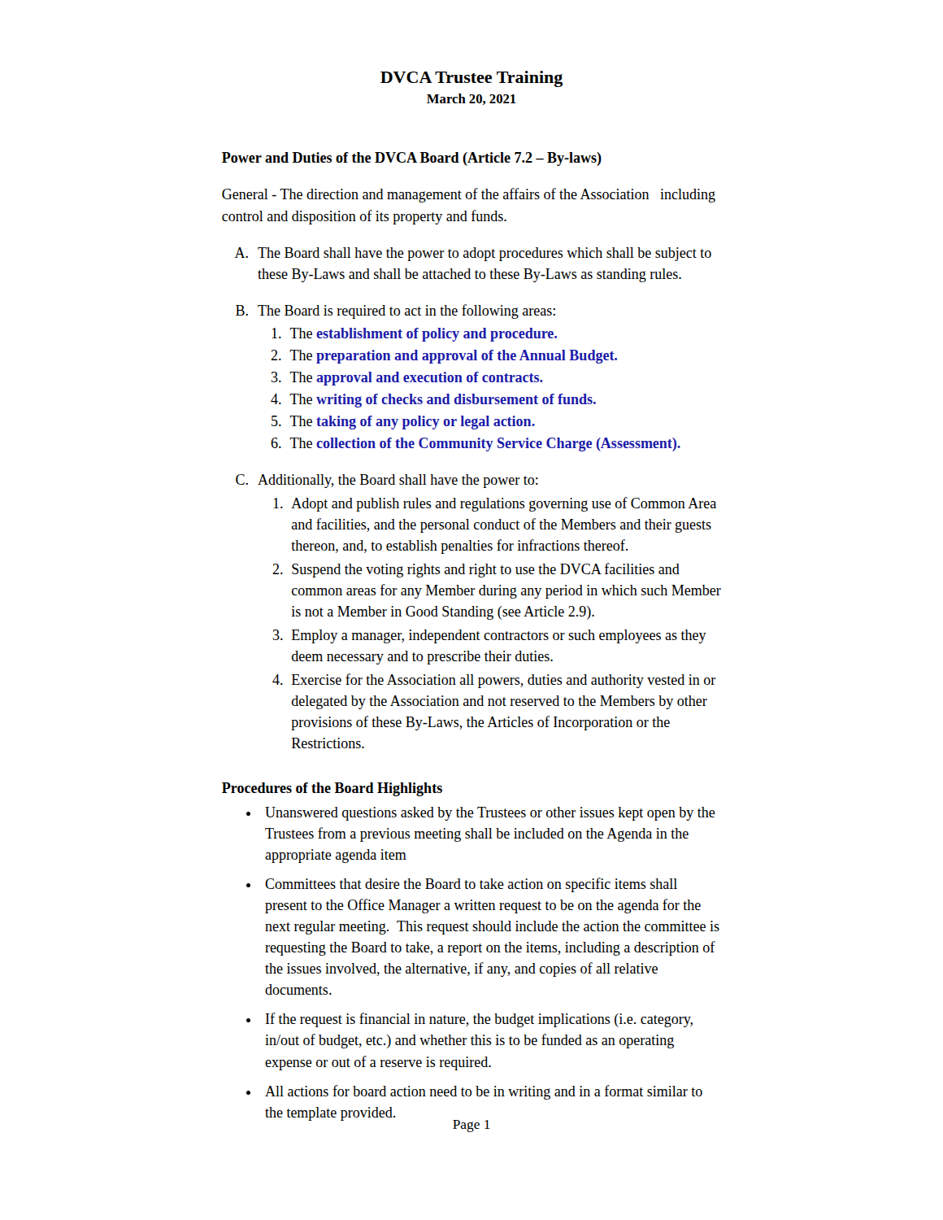DVCA Trustee Training
March 20, 2021
Power and Duties of the DVCA Board (Article 7.2 – By-laws)
General - The direction and management of the affairs of the Association including control and disposition of its property and funds.
The Board shall have the power to adopt procedures which shall be subject to these By-Laws and shall be attached to these By-Laws as standing rules.
The Board is required to act in the following areas:
The establishment of policy and procedure.
The preparation and approval of the Annual Budget.
The approval and execution of contracts.
The writing of checks and disbursement of funds.
The taking of any policy or legal action.
The collection of the Community Service Charge (Assessment).
Additionally, the Board shall have the power to:
Adopt and publish rules and regulations governing use of Common Area and facilities, and the personal conduct of the Members and their guests thereon, and, to establish penalties for infractions thereof.
Suspend the voting rights and right to use the DVCA facilities and common areas for any Member during any period in which such Member is not a Member in Good Standing (see Article 2.9).
Employ a manager, independent contractors or such employees as they deem necessary and to prescribe their duties.
Exercise for the Association all powers, duties and authority vested in or delegated by the Association and not reserved to the Members by other provisions of these By-Laws, the Articles of Incorporation or the Restrictions.
Procedures of the Board Highlights
Unanswered questions asked by the Trustees or other issues kept open by the Trustees from a previous meeting shall be included on the Agenda in the appropriate agenda item
Committees that desire the Board to take action on specific items shall present to the Office Manager a written request to be on the agenda for the next regular meeting. This request should include the action the committee is requesting the Board to take, a report on the items, including a description of the issues involved, the alternative, if any, and copies of all relative documents.
If the request is financial in nature, the budget implications (i.e. category, in/out of budget, etc.) and whether this is to be funded as an operating expense or out of a reserve is required.
All actions for board action need to be in writing and in a format similar to the template provided.
Page 1